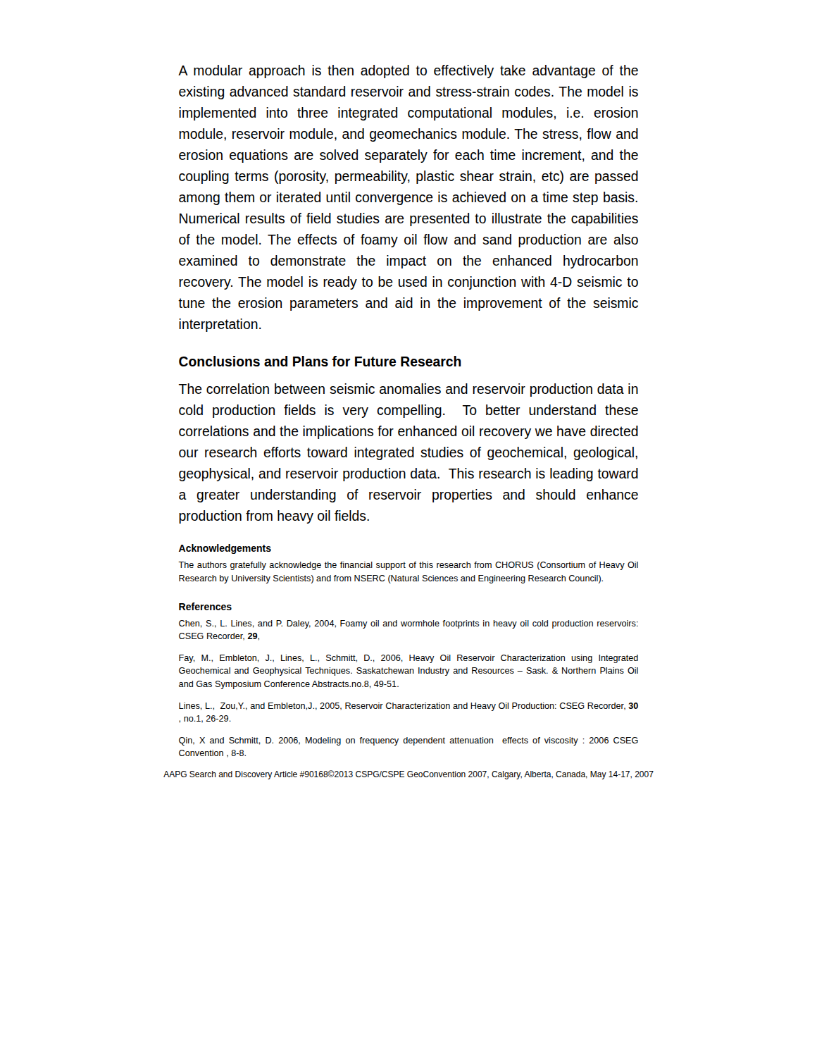A modular approach is then adopted to effectively take advantage of the existing advanced standard reservoir and stress-strain codes. The model is implemented into three integrated computational modules, i.e. erosion module, reservoir module, and geomechanics module. The stress, flow and erosion equations are solved separately for each time increment, and the coupling terms (porosity, permeability, plastic shear strain, etc) are passed among them or iterated until convergence is achieved on a time step basis. Numerical results of field studies are presented to illustrate the capabilities of the model. The effects of foamy oil flow and sand production are also examined to demonstrate the impact on the enhanced hydrocarbon recovery. The model is ready to be used in conjunction with 4-D seismic to tune the erosion parameters and aid in the improvement of the seismic interpretation.
Conclusions and Plans for Future Research
The correlation between seismic anomalies and reservoir production data in cold production fields is very compelling. To better understand these correlations and the implications for enhanced oil recovery we have directed our research efforts toward integrated studies of geochemical, geological, geophysical, and reservoir production data. This research is leading toward a greater understanding of reservoir properties and should enhance production from heavy oil fields.
Acknowledgements
The authors gratefully acknowledge the financial support of this research from CHORUS (Consortium of Heavy Oil Research by University Scientists) and from NSERC (Natural Sciences and Engineering Research Council).
References
Chen, S., L. Lines, and P. Daley, 2004, Foamy oil and wormhole footprints in heavy oil cold production reservoirs: CSEG Recorder, 29,
Fay, M., Embleton, J., Lines, L., Schmitt, D., 2006, Heavy Oil Reservoir Characterization using Integrated Geochemical and Geophysical Techniques. Saskatchewan Industry and Resources – Sask. & Northern Plains Oil and Gas Symposium Conference Abstracts.no.8, 49-51.
Lines, L., Zou,Y., and Embleton,J., 2005, Reservoir Characterization and Heavy Oil Production: CSEG Recorder, 30 , no.1, 26-29.
Qin, X and Schmitt, D. 2006, Modeling on frequency dependent attenuation effects of viscosity : 2006 CSEG Convention , 8-8.
AAPG Search and Discovery Article #90168©2013 CSPG/CSPE GeoConvention 2007, Calgary, Alberta, Canada, May 14-17, 2007